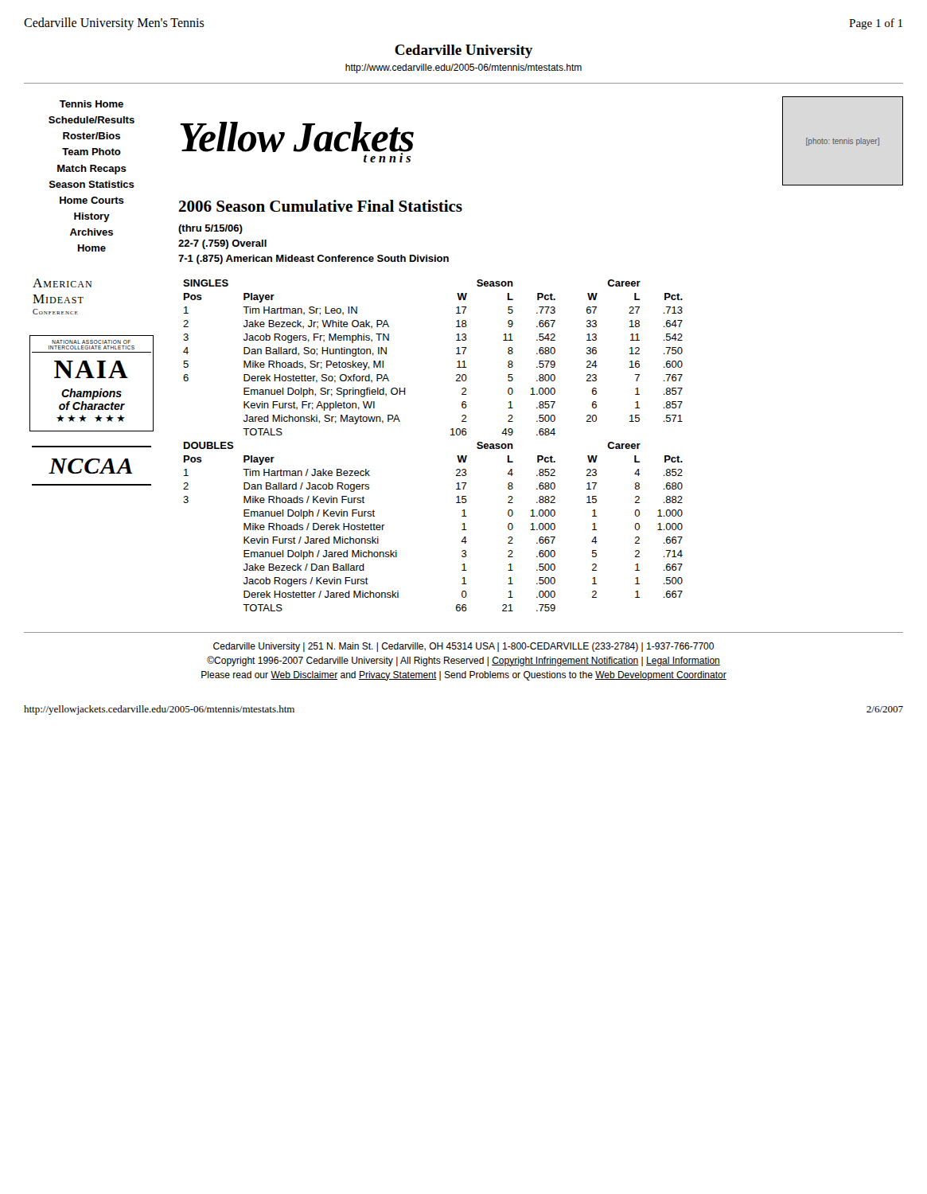Cedarville University Men's Tennis Page 1 of 1
Cedarville University
http://www.cedarville.edu/2005-06/mtennis/mtestats.htm
Tennis Home
Schedule/Results
Roster/Bios
Team Photo
Match Recaps
Season Statistics
Home Courts
History
Archives
Home
American
Mideast
Conference
NATIONAL ASSOCIATION OF
INTERCOLLEGIATE ATHLETICS
NAIA
Champions
of Character
★★★ ★★★
NCCAA
Yellow Jackets tennis
[photo: tennis player]
2006 Season Cumulative Final Statistics
(thru 5/15/06)
22-7 (.759) Overall
7-1 (.875) American Mideast Conference South Division
| SINGLES | | | Season | | | Career | |
| --- | --- | --- | --- | --- | --- | --- | --- |
| Pos | Player | W | L | Pct. | W | L | Pct. |
| 1 | Tim Hartman, Sr; Leo, IN | 17 | 5 | .773 | 67 | 27 | .713 |
| 2 | Jake Bezeck, Jr; White Oak, PA | 18 | 9 | .667 | 33 | 18 | .647 |
| 3 | Jacob Rogers, Fr; Memphis, TN | 13 | 11 | .542 | 13 | 11 | .542 |
| 4 | Dan Ballard, So; Huntington, IN | 17 | 8 | .680 | 36 | 12 | .750 |
| 5 | Mike Rhoads, Sr; Petoskey, MI | 11 | 8 | .579 | 24 | 16 | .600 |
| 6 | Derek Hostetter, So; Oxford, PA | 20 | 5 | .800 | 23 | 7 | .767 |
| | Emanuel Dolph, Sr; Springfield, OH | 2 | 0 | 1.000 | 6 | 1 | .857 |
| | Kevin Furst, Fr; Appleton, WI | 6 | 1 | .857 | 6 | 1 | .857 |
| | Jared Michonski, Sr; Maytown, PA | 2 | 2 | .500 | 20 | 15 | .571 |
| | TOTALS | 106 | 49 | .684 | | | |
| DOUBLES | | | Season | | | Career | |
| Pos | Player | W | L | Pct. | W | L | Pct. |
| 1 | Tim Hartman / Jake Bezeck | 23 | 4 | .852 | 23 | 4 | .852 |
| 2 | Dan Ballard / Jacob Rogers | 17 | 8 | .680 | 17 | 8 | .680 |
| 3 | Mike Rhoads / Kevin Furst | 15 | 2 | .882 | 15 | 2 | .882 |
| | Emanuel Dolph / Kevin Furst | 1 | 0 | 1.000 | 1 | 0 | 1.000 |
| | Mike Rhoads / Derek Hostetter | 1 | 0 | 1.000 | 1 | 0 | 1.000 |
| | Kevin Furst / Jared Michonski | 4 | 2 | .667 | 4 | 2 | .667 |
| | Emanuel Dolph / Jared Michonski | 3 | 2 | .600 | 5 | 2 | .714 |
| | Jake Bezeck / Dan Ballard | 1 | 1 | .500 | 2 | 1 | .667 |
| | Jacob Rogers / Kevin Furst | 1 | 1 | .500 | 1 | 1 | .500 |
| | Derek Hostetter / Jared Michonski | 0 | 1 | .000 | 2 | 1 | .667 |
| | TOTALS | 66 | 21 | .759 | | | |
Cedarville University | 251 N. Main St. | Cedarville, OH 45314 USA | 1-800-CEDARVILLE (233-2784) | 1-937-766-7700
©Copyright 1996-2007 Cedarville University | All Rights Reserved | Copyright Infringement Notification | Legal Information
Please read our Web Disclaimer and Privacy Statement | Send Problems or Questions to the Web Development Coordinator
http://yellowjackets.cedarville.edu/2005-06/mtennis/mtestats.htm 2/6/2007